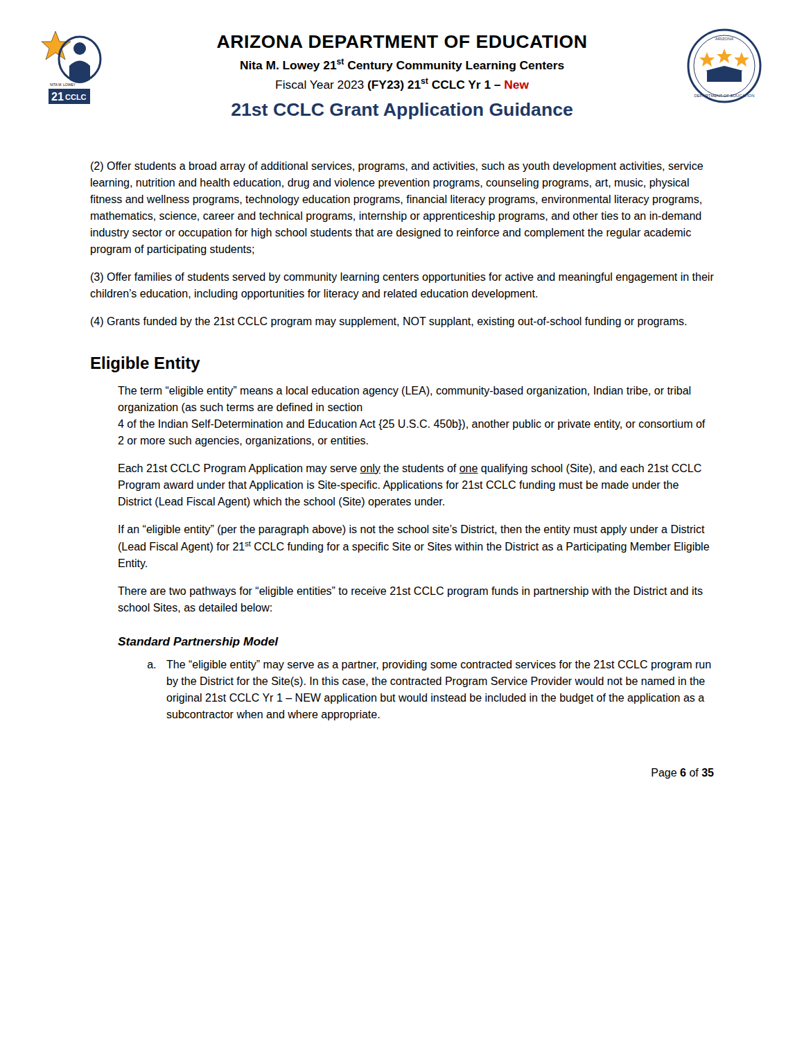21 CCLC NITA M. LOWEY
ARIZONA DEPARTMENT OF EDUCATION
Nita M. Lowey 21st Century Community Learning Centers
Fiscal Year 2023 (FY23) 21st CCLC Yr 1 – New
21st CCLC Grant Application Guidance
ARIZONA DEPARTMENT OF EDUCATION
(2) Offer students a broad array of additional services, programs, and activities, such as youth development activities, service learning, nutrition and health education, drug and violence prevention programs, counseling programs, art, music, physical fitness and wellness programs, technology education programs, financial literacy programs, environmental literacy programs, mathematics, science, career and technical programs, internship or apprenticeship programs, and other ties to an in-demand industry sector or occupation for high school students that are designed to reinforce and complement the regular academic program of participating students;
(3) Offer families of students served by community learning centers opportunities for active and meaningful engagement in their children’s education, including opportunities for literacy and related education development.
(4) Grants funded by the 21st CCLC program may supplement, NOT supplant, existing out-of-school funding or programs.
Eligible Entity
The term “eligible entity” means a local education agency (LEA), community-based organization, Indian tribe, or tribal organization (as such terms are defined in section
4 of the Indian Self-Determination and Education Act {25 U.S.C. 450b}), another public or private entity, or consortium of 2 or more such agencies, organizations, or entities.
Each 21st CCLC Program Application may serve only the students of one qualifying school (Site), and each 21st CCLC Program award under that Application is Site-specific. Applications for 21st CCLC funding must be made under the District (Lead Fiscal Agent) which the school (Site) operates under.
If an “eligible entity” (per the paragraph above) is not the school site’s District, then the entity must apply under a District (Lead Fiscal Agent) for 21st CCLC funding for a specific Site or Sites within the District as a Participating Member Eligible Entity.
There are two pathways for “eligible entities” to receive 21st CCLC program funds in partnership with the District and its school Sites, as detailed below:
Standard Partnership Model
The “eligible entity” may serve as a partner, providing some contracted services for the 21st CCLC program run by the District for the Site(s). In this case, the contracted Program Service Provider would not be named in the original 21st CCLC Yr 1 – NEW application but would instead be included in the budget of the application as a subcontractor when and where appropriate.
Page 6 of 35